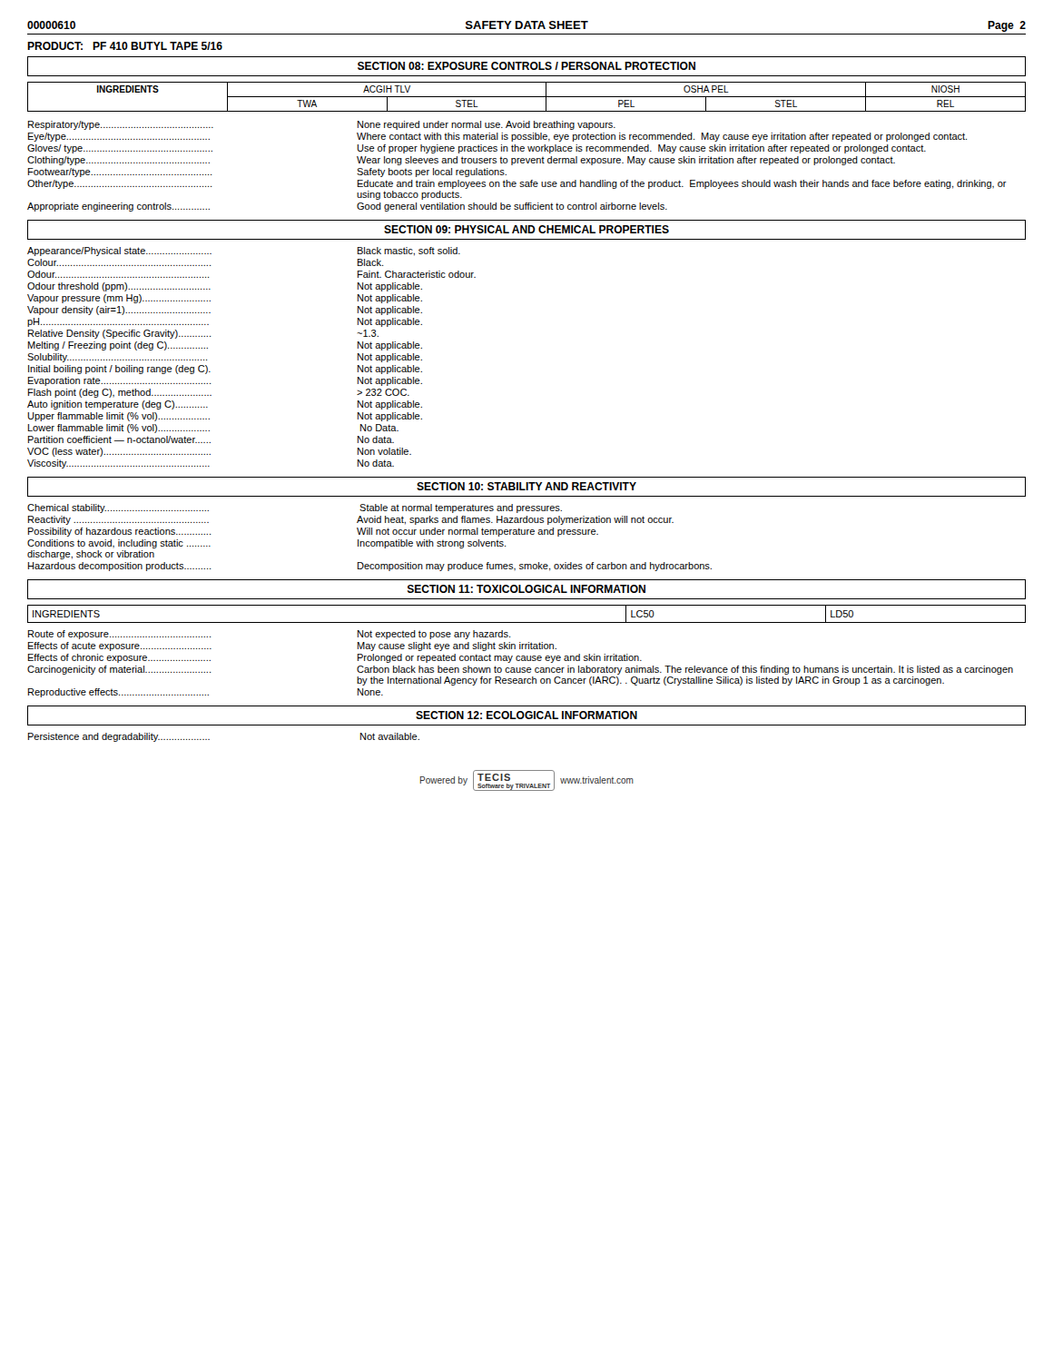00000610
SAFETY DATA SHEET
Page 2
PRODUCT: PF 410 BUTYL TAPE 5/16
SECTION 08: EXPOSURE CONTROLS / PERSONAL PROTECTION
| INGREDIENTS | ACGIH TLV | OSHA PEL | NIOSH |
| --- | --- | --- | --- |
| TWA | STEL | PEL | STEL | REL |
| Respiratory/type......................................... | None required under normal use. Avoid breathing vapours. |
| Eye/type.................................................... | Where contact with this material is possible, eye protection is recommended. May cause eye irritation after repeated or prolonged contact. |
| Gloves/ type............................................... | Use of proper hygiene practices in the workplace is recommended. May cause skin irritation after repeated or prolonged contact. |
| Clothing/type............................................. | Wear long sleeves and trousers to prevent dermal exposure. May cause skin irritation after repeated or prolonged contact. |
| Footwear/type............................................ | Safety boots per local regulations. |
| Other/type.................................................. | Educate and train employees on the safe use and handling of the product. Employees should wash their hands and face before eating, drinking, or using tobacco products. |
| Appropriate engineering controls.............. | Good general ventilation should be sufficient to control airborne levels. |
SECTION 09: PHYSICAL AND CHEMICAL PROPERTIES
| Appearance/Physical state........................ | Black mastic, soft solid. |
| Colour........................................................ | Black. |
| Odour........................................................ | Faint. Characteristic odour. |
| Odour threshold (ppm).............................. | Not applicable. |
| Vapour pressure (mm Hg)......................... | Not applicable. |
| Vapour density (air=1)............................... | Not applicable. |
| pH............................................................. | Not applicable. |
| Relative Density (Specific Gravity)............ | ~1.3. |
| Melting / Freezing point (deg C)............... | Not applicable. |
| Solubility................................................... | Not applicable. |
| Initial boiling point / boiling range (deg C). | Not applicable. |
| Evaporation rate........................................ | Not applicable. |
| Flash point (deg C), method...................... | > 232 COC. |
| Auto ignition temperature (deg C)............ | Not applicable. |
| Upper flammable limit (% vol)................... | Not applicable. |
| Lower flammable limit (% vol)................... | No Data. |
| Partition coefficient — n-octanol/water...... | No data. |
| VOC (less water)....................................... | Non volatile. |
| Viscosity.................................................... | No data. |
SECTION 10: STABILITY AND REACTIVITY
| Chemical stability...................................... | Stable at normal temperatures and pressures. |
| Reactivity ................................................. | Avoid heat, sparks and flames. Hazardous polymerization will not occur. |
| Possibility of hazardous reactions............. | Will not occur under normal temperature and pressure. |
| Conditions to avoid, including static ......... discharge, shock or vibration | Incompatible with strong solvents. |
| Hazardous decomposition products.......... | Decomposition may produce fumes, smoke, oxides of carbon and hydrocarbons. |
SECTION 11: TOXICOLOGICAL INFORMATION
| INGREDIENTS | LC50 | LD50 |
| --- | --- | --- |
| Route of exposure..................................... | Not expected to pose any hazards. |
| Effects of acute exposure.......................... | May cause slight eye and slight skin irritation. |
| Effects of chronic exposure....................... | Prolonged or repeated contact may cause eye and skin irritation. |
| Carcinogenicity of material........................ | Carbon black has been shown to cause cancer in laboratory animals. The relevance of this finding to humans is uncertain. It is listed as a carcinogen by the International Agency for Research on Cancer (IARC). . Quartz (Crystalline Silica) is listed by IARC in Group 1 as a carcinogen. |
| Reproductive effects................................. | None. |
SECTION 12: ECOLOGICAL INFORMATION
| Persistence and degradability................... | Not available. |
Powered by TECISSoftware by TRIVALENT www.trivalent.com